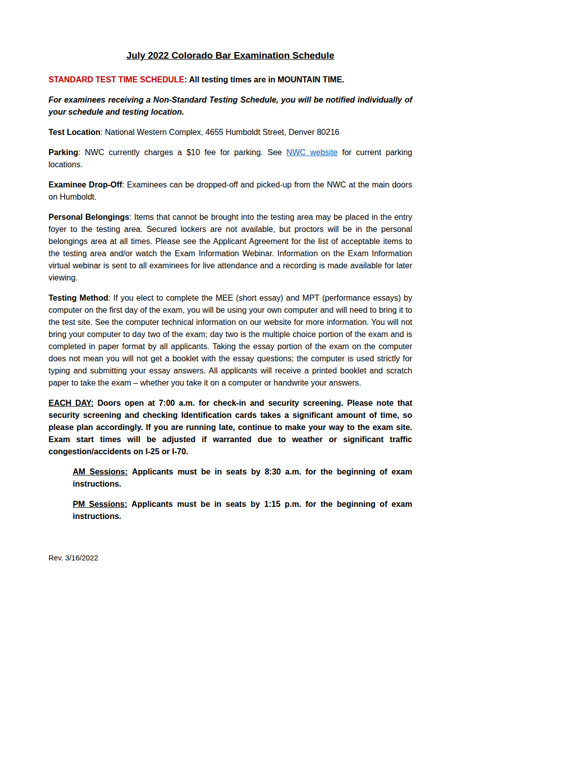July 2022 Colorado Bar Examination Schedule
STANDARD TEST TIME SCHEDULE: All testing times are in MOUNTAIN TIME.
For examinees receiving a Non-Standard Testing Schedule, you will be notified individually of your schedule and testing location.
Test Location: National Western Complex, 4655 Humboldt Street, Denver 80216
Parking: NWC currently charges a $10 fee for parking. See NWC website for current parking locations.
Examinee Drop-Off: Examinees can be dropped-off and picked-up from the NWC at the main doors on Humboldt.
Personal Belongings: Items that cannot be brought into the testing area may be placed in the entry foyer to the testing area. Secured lockers are not available, but proctors will be in the personal belongings area at all times. Please see the Applicant Agreement for the list of acceptable items to the testing area and/or watch the Exam Information Webinar. Information on the Exam Information virtual webinar is sent to all examinees for live attendance and a recording is made available for later viewing.
Testing Method: If you elect to complete the MEE (short essay) and MPT (performance essays) by computer on the first day of the exam, you will be using your own computer and will need to bring it to the test site. See the computer technical information on our website for more information. You will not bring your computer to day two of the exam; day two is the multiple choice portion of the exam and is completed in paper format by all applicants. Taking the essay portion of the exam on the computer does not mean you will not get a booklet with the essay questions; the computer is used strictly for typing and submitting your essay answers. All applicants will receive a printed booklet and scratch paper to take the exam – whether you take it on a computer or handwrite your answers.
EACH DAY: Doors open at 7:00 a.m. for check-in and security screening. Please note that security screening and checking Identification cards takes a significant amount of time, so please plan accordingly. If you are running late, continue to make your way to the exam site. Exam start times will be adjusted if warranted due to weather or significant traffic congestion/accidents on I-25 or I-70.
AM Sessions: Applicants must be in seats by 8:30 a.m. for the beginning of exam instructions.
PM Sessions: Applicants must be in seats by 1:15 p.m. for the beginning of exam instructions.
Rev. 3/16/2022